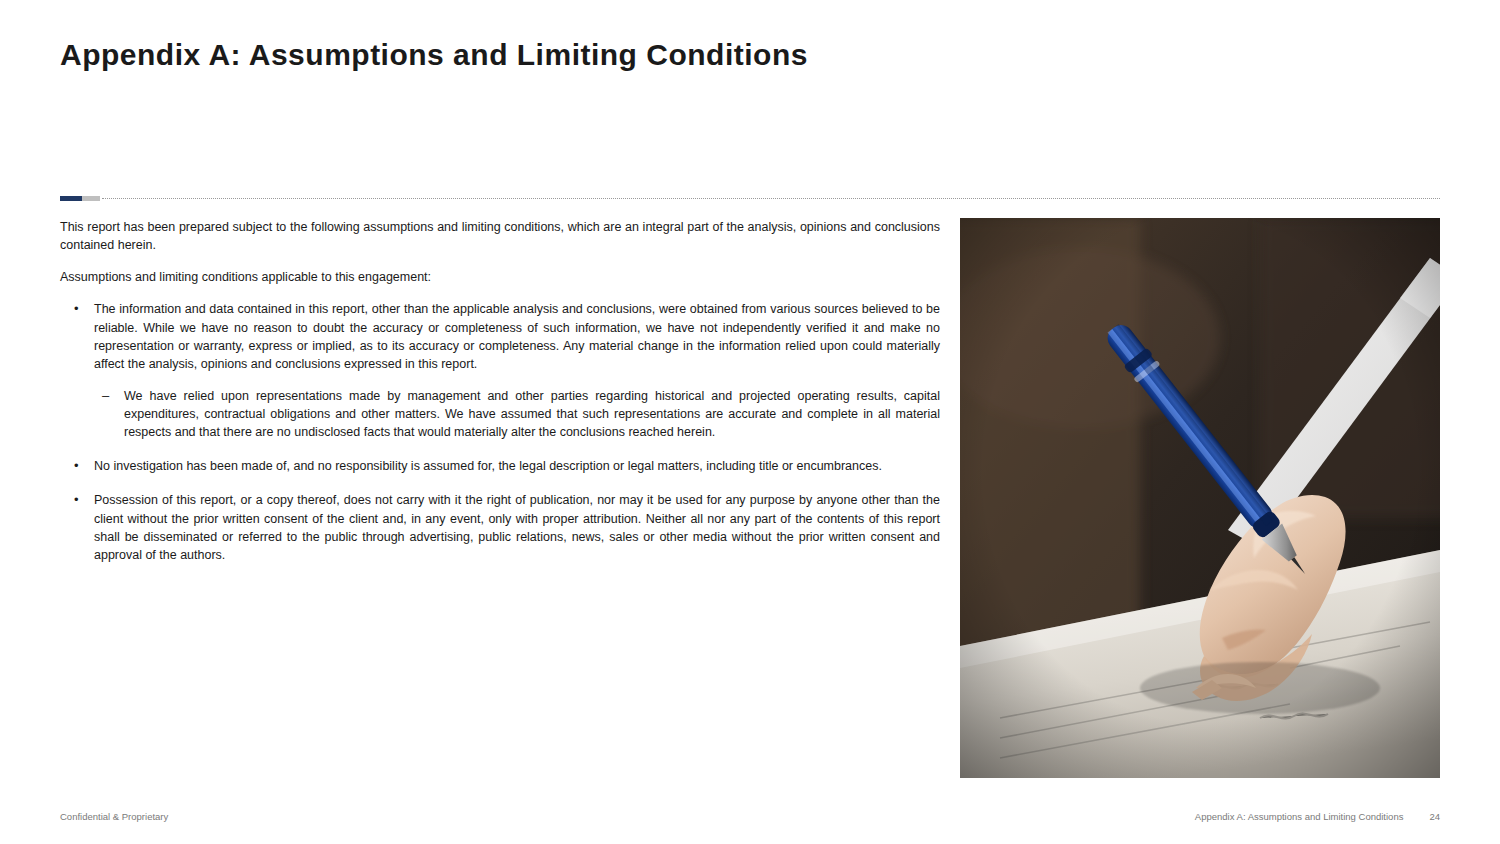Appendix A: Assumptions and Limiting Conditions
This report has been prepared subject to the following assumptions and limiting conditions, which are an integral part of the analysis, opinions and conclusions contained herein.
Assumptions and limiting conditions applicable to this engagement:
The information and data contained in this report, other than the applicable analysis and conclusions, were obtained from various sources believed to be reliable. While we have no reason to doubt the accuracy or completeness of such information, we have not independently verified it and make no representation or warranty, express or implied, as to its accuracy or completeness. Any material change in the information relied upon could materially affect the analysis, opinions and conclusions expressed in this report.
We have relied upon representations made by management and other parties regarding historical and projected operating results, capital expenditures, contractual obligations and other matters. We have assumed that such representations are accurate and complete in all material respects and that there are no undisclosed facts that would materially alter the conclusions reached herein.
No investigation has been made of, and no responsibility is assumed for, the legal description or legal matters, including title or encumbrances.
Possession of this report, or a copy thereof, does not carry with it the right of publication, nor may it be used for any purpose by anyone other than the client without the prior written consent of the client and, in any event, only with proper attribution. Neither all nor any part of the contents of this report shall be disseminated or referred to the public through advertising, public relations, news, sales or other media without the prior written consent and approval of the authors.
Confidential & Proprietary
Appendix A: Assumptions and Limiting Conditions24